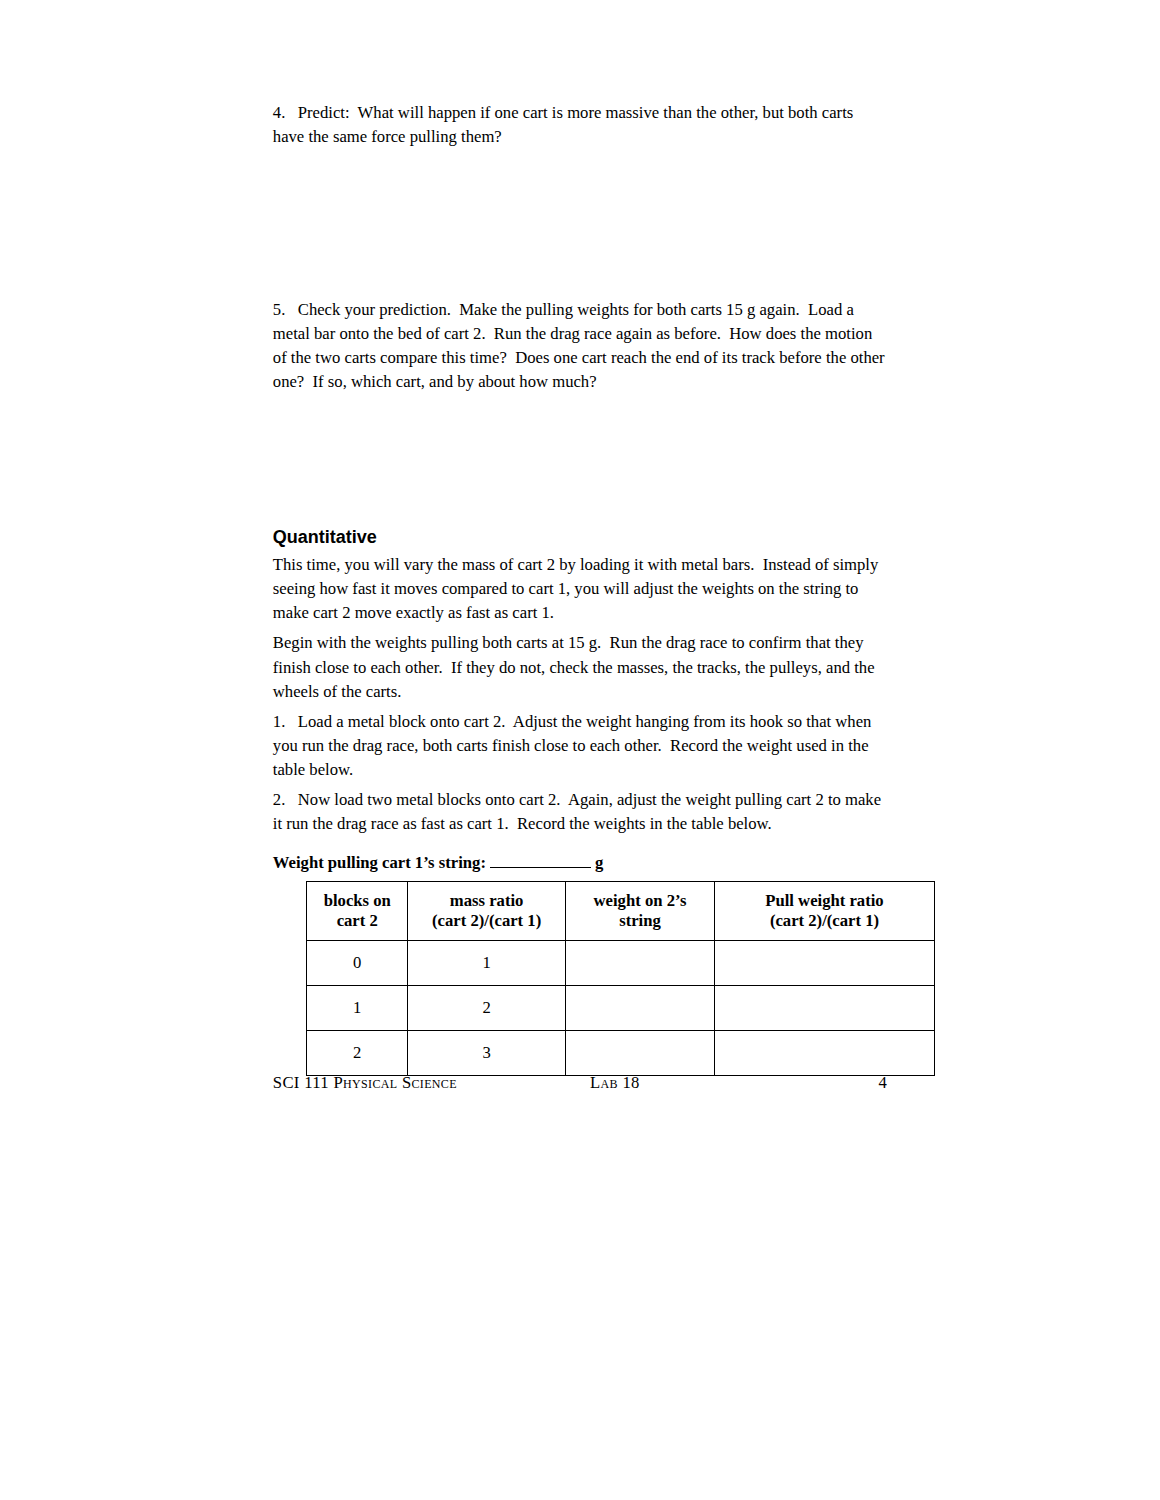4. Predict: What will happen if one cart is more massive than the other, but both carts have the same force pulling them?
5. Check your prediction. Make the pulling weights for both carts 15 g again. Load a metal bar onto the bed of cart 2. Run the drag race again as before. How does the motion of the two carts compare this time? Does one cart reach the end of its track before the other one? If so, which cart, and by about how much?
Quantitative
This time, you will vary the mass of cart 2 by loading it with metal bars. Instead of simply seeing how fast it moves compared to cart 1, you will adjust the weights on the string to make cart 2 move exactly as fast as cart 1.
Begin with the weights pulling both carts at 15 g. Run the drag race to confirm that they finish close to each other. If they do not, check the masses, the tracks, the pulleys, and the wheels of the carts.
1. Load a metal block onto cart 2. Adjust the weight hanging from its hook so that when you run the drag race, both carts finish close to each other. Record the weight used in the table below.
2. Now load two metal blocks onto cart 2. Again, adjust the weight pulling cart 2 to make it run the drag race as fast as cart 1. Record the weights in the table below.
Weight pulling cart 1’s string: g
| blocks on cart 2 | mass ratio (cart 2)/(cart 1) | weight on 2’s string | Pull weight ratio (cart 2)/(cart 1) |
| --- | --- | --- | --- |
| 0 | 1 | | |
| 1 | 2 | | |
| 2 | 3 | | |
SCI 111 Physical Science Lab 18 4